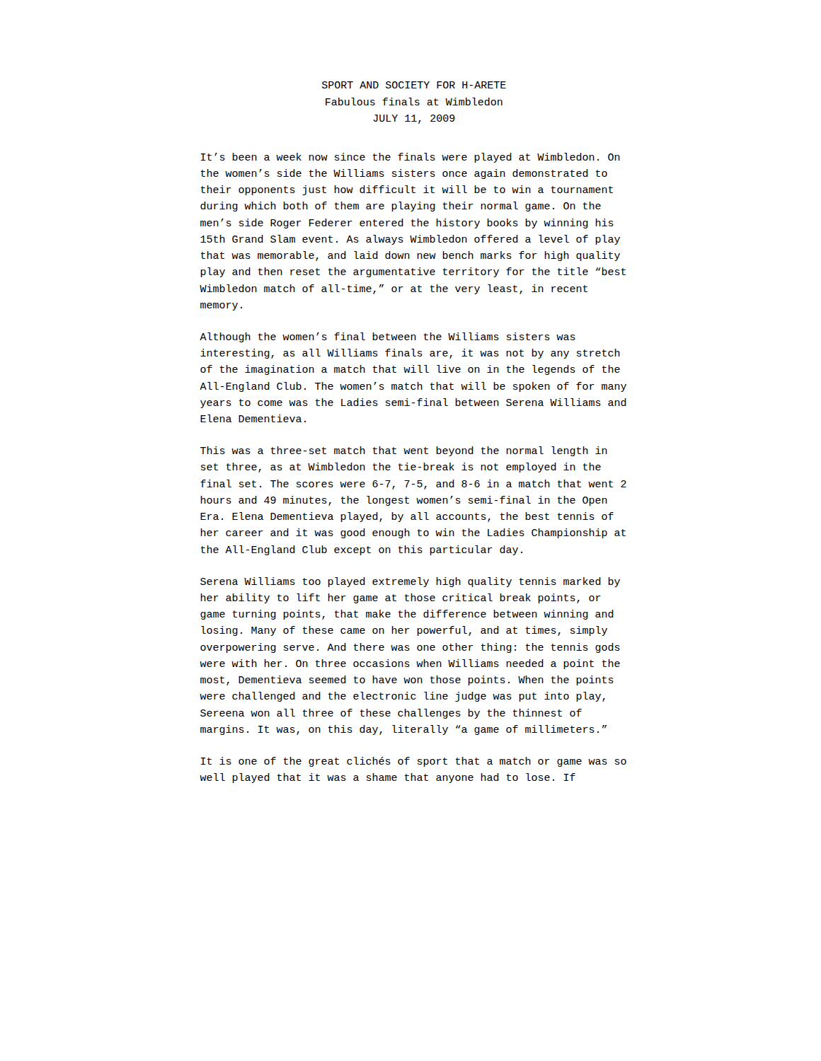SPORT AND SOCIETY FOR H-ARETE
Fabulous finals at Wimbledon
JULY 11, 2009
It’s been a week now since the finals were played at Wimbledon. On the women’s side the Williams sisters once again demonstrated to their opponents just how difficult it will be to win a tournament during which both of them are playing their normal game. On the men’s side Roger Federer entered the history books by winning his 15th Grand Slam event. As always Wimbledon offered a level of play that was memorable, and laid down new bench marks for high quality play and then reset the argumentative territory for the title “best Wimbledon match of all-time,” or at the very least, in recent memory.
Although the women’s final between the Williams sisters was interesting, as all Williams finals are, it was not by any stretch of the imagination a match that will live on in the legends of the All-England Club. The women’s match that will be spoken of for many years to come was the Ladies semi-final between Serena Williams and Elena Dementieva.
This was a three-set match that went beyond the normal length in set three, as at Wimbledon the tie-break is not employed in the final set. The scores were 6-7, 7-5, and 8-6 in a match that went 2 hours and 49 minutes, the longest women’s semi-final in the Open Era. Elena Dementieva played, by all accounts, the best tennis of her career and it was good enough to win the Ladies Championship at the All-England Club except on this particular day.
Serena Williams too played extremely high quality tennis marked by her ability to lift her game at those critical break points, or game turning points, that make the difference between winning and losing. Many of these came on her powerful, and at times, simply overpowering serve. And there was one other thing: the tennis gods were with her. On three occasions when Williams needed a point the most, Dementieva seemed to have won those points. When the points were challenged and the electronic line judge was put into play, Sereena won all three of these challenges by the thinnest of margins. It was, on this day, literally “a game of millimeters.”
It is one of the great clichés of sport that a match or game was so well played that it was a shame that anyone had to lose. If